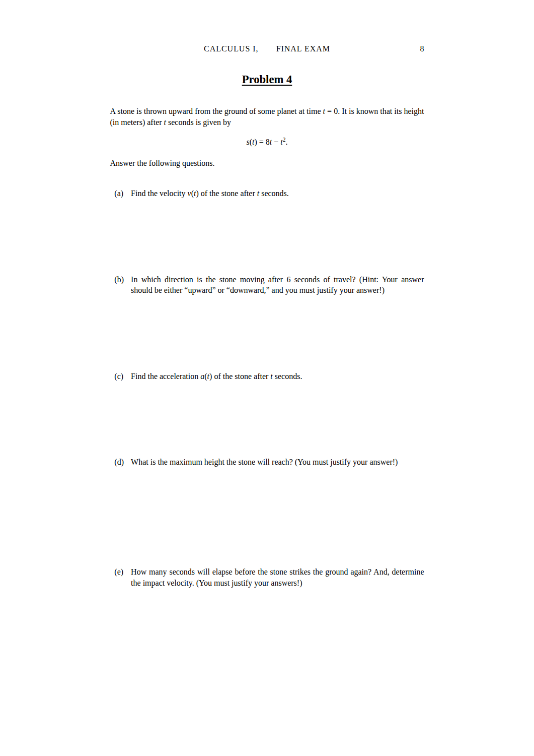CALCULUS I, FINAL EXAM
8
Problem 4
A stone is thrown upward from the ground of some planet at time t = 0. It is known that its height (in meters) after t seconds is given by
s(t) = 8t − t2.
Answer the following questions.
(a) Find the velocity v(t) of the stone after t seconds.
(b) In which direction is the stone moving after 6 seconds of travel? (Hint: Your answer should be either “upward” or “downward,” and you must justify your answer!)
(c) Find the acceleration a(t) of the stone after t seconds.
(d) What is the maximum height the stone will reach? (You must justify your answer!)
(e) How many seconds will elapse before the stone strikes the ground again? And, determine the impact velocity. (You must justify your answers!)